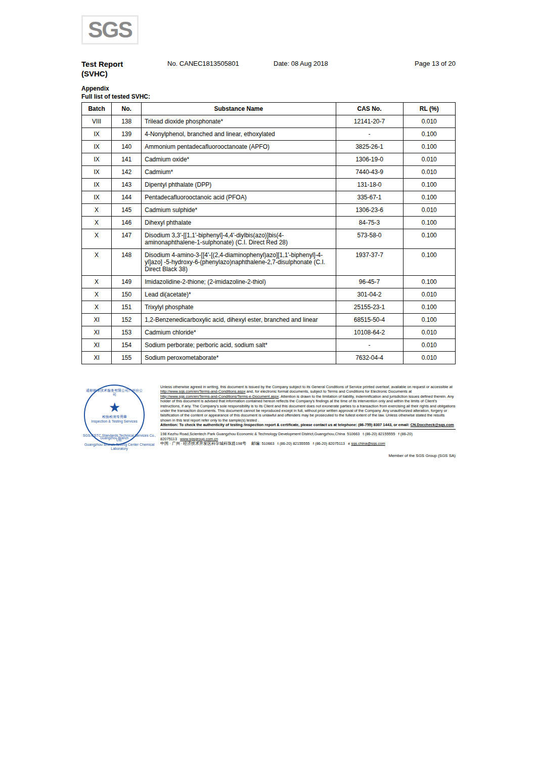SGS
Test Report
No. CANEC1813505801
Date: 08 Aug 2018
Page 13 of 20
(SVHC)
Appendix
Full list of tested SVHC:
| Batch | No. | Substance Name | CAS No. | RL (%) |
| --- | --- | --- | --- | --- |
| VIII | 138 | Trilead dioxide phosphonate* | 12141-20-7 | 0.010 |
| IX | 139 | 4-Nonylphenol, branched and linear, ethoxylated | - | 0.100 |
| IX | 140 | Ammonium pentadecafluorooctanoate (APFO) | 3825-26-1 | 0.100 |
| IX | 141 | Cadmium oxide* | 1306-19-0 | 0.010 |
| IX | 142 | Cadmium* | 7440-43-9 | 0.010 |
| IX | 143 | Dipentyl phthalate (DPP) | 131-18-0 | 0.100 |
| IX | 144 | Pentadecafluorooctanoic acid (PFOA) | 335-67-1 | 0.100 |
| X | 145 | Cadmium sulphide* | 1306-23-6 | 0.010 |
| X | 146 | Dihexyl phthalate | 84-75-3 | 0.100 |
| X | 147 | Disodium 3,3'-[[1,1'-biphenyl]-4,4'-diylbis(azo)]bis(4-aminonaphthalene-1-sulphonate) (C.I. Direct Red 28) | 573-58-0 | 0.100 |
| X | 148 | Disodium 4-amino-3-[[4'-[(2,4-diaminophenyl)azo][1,1'-biphenyl]-4-yl]azo] -5-hydroxy-6-(phenylazo)naphthalene-2,7-disulphonate (C.I. Direct Black 38) | 1937-37-7 | 0.100 |
| X | 149 | Imidazolidine-2-thione; (2-imidazoline-2-thiol) | 96-45-7 | 0.100 |
| X | 150 | Lead di(acetate)* | 301-04-2 | 0.010 |
| X | 151 | Trixylyl phosphate | 25155-23-1 | 0.100 |
| XI | 152 | 1,2-Benzenedicarboxylic acid, dihexyl ester, branched and linear | 68515-50-4 | 0.100 |
| XI | 153 | Cadmium chloride* | 10108-64-2 | 0.010 |
| XI | 154 | Sodium perborate; perboric acid, sodium salt* | - | 0.010 |
| XI | 155 | Sodium peroxometaborate* | 7632-04-4 | 0.010 |
通标标准技术服务有限公司广州分公司
★
检验检测专用章
Inspection & Testing Services
Guangzhou Branch
SGS-CSTC Standards Technical Services Co., Ltd.
Guangzhou Branch Testing Center Chemical Laboratory
Unless otherwise agreed in writing, this document is issued by the Company subject to its General Conditions of Service printed overleaf, available on request or accessible at http://www.sgs.com/en/Terms-and-Conditions.aspx and, for electronic format documents, subject to Terms and Conditions for Electronic Documents at http://www.sgs.com/en/Terms-and-Conditions/Terms-e-Document.aspx. Attention is drawn to the limitation of liability, indemnification and jurisdiction issues defined therein. Any holder of this document is advised that information contained hereon reflects the Company's findings at the time of its intervention only and within the limits of Client's instructions, if any. The Company's sole responsibility is to its Client and this document does not exonerate parties to a transaction from exercising all their rights and obligations under the transaction documents. This document cannot be reproduced except in full, without prior written approval of the Company. Any unauthorized alteration, forgery or falsification of the content or appearance of this document is unlawful and offenders may be prosecuted to the fullest extent of the law. Unless otherwise stated the results shown in this test report refer only to the sample(s) tested .
Attention: To check the authenticity of testing /inspection report & certificate, please contact us at telephone: (86-755) 8307 1443, or email: CN.Doccheck@sgs.com
198 Kezhu Road,Scientech Park Guangzhou Economic & Technology Development District,Guangzhou,China 510663 t (86-20) 82155555 f (86-20) 82075113 www.sgsgroup.com.cn
中国 · 广州 · 经济技术开发区科学城科珠路198号 邮编: 510663 t (86-20) 82155555 f (86-20) 82075113 e sgs.china@sgs.com
Member of the SGS Group (SGS SA)